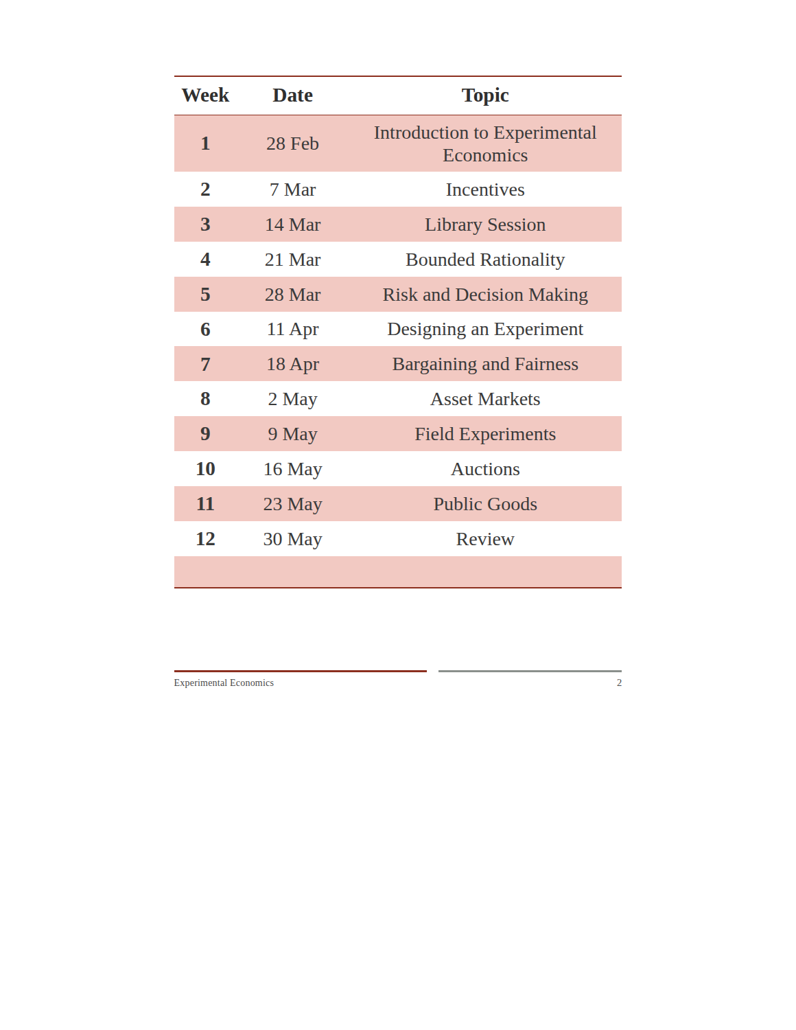| Week | Date | Topic |
| --- | --- | --- |
| 1 | 28 Feb | Introduction to Experimental Economics |
| 2 | 7 Mar | Incentives |
| 3 | 14 Mar | Library Session |
| 4 | 21 Mar | Bounded Rationality |
| 5 | 28 Mar | Risk and Decision Making |
| 6 | 11 Apr | Designing an Experiment |
| 7 | 18 Apr | Bargaining and Fairness |
| 8 | 2 May | Asset Markets |
| 9 | 9 May | Field Experiments |
| 10 | 16 May | Auctions |
| 11 | 23 May | Public Goods |
| 12 | 30 May | Review |
Experimental Economics 2